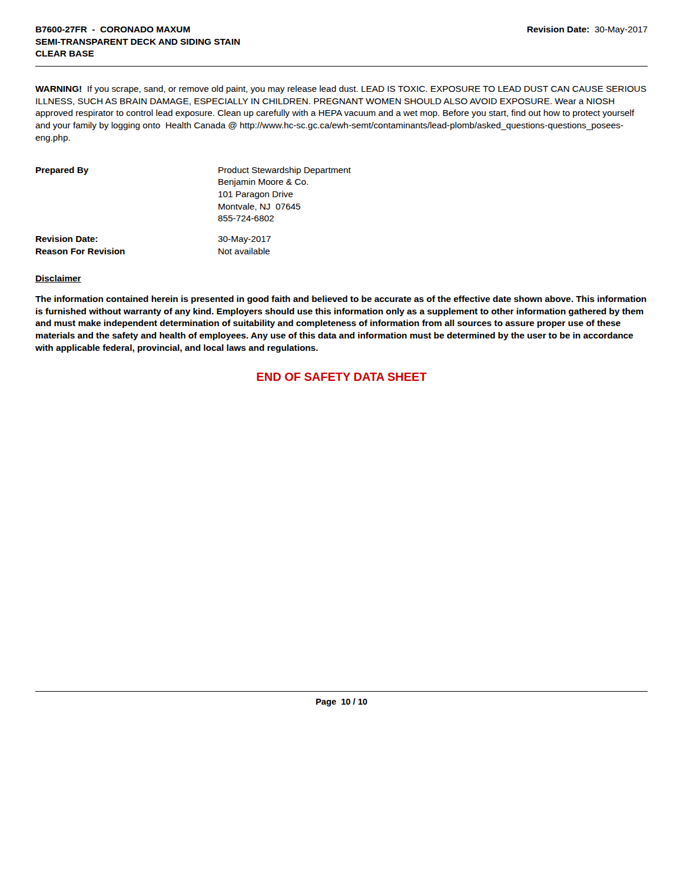B7600-27FR - CORONADO MAXUM
SEMI-TRANSPARENT DECK AND SIDING STAIN
CLEAR BASE
Revision Date: 30-May-2017
WARNING! If you scrape, sand, or remove old paint, you may release lead dust. LEAD IS TOXIC. EXPOSURE TO LEAD DUST CAN CAUSE SERIOUS ILLNESS, SUCH AS BRAIN DAMAGE, ESPECIALLY IN CHILDREN. PREGNANT WOMEN SHOULD ALSO AVOID EXPOSURE. Wear a NIOSH approved respirator to control lead exposure. Clean up carefully with a HEPA vacuum and a wet mop. Before you start, find out how to protect yourself and your family by logging onto Health Canada @ http://www.hc-sc.gc.ca/ewh-semt/contaminants/lead-plomb/asked_questions-questions_posees-eng.php.
| Prepared By | Product Stewardship Department Benjamin Moore & Co. 101 Paragon Drive Montvale, NJ 07645 855-724-6802 |
| Revision Date: | 30-May-2017 |
| Reason For Revision | Not available |
Disclaimer
The information contained herein is presented in good faith and believed to be accurate as of the effective date shown above. This information is furnished without warranty of any kind. Employers should use this information only as a supplement to other information gathered by them and must make independent determination of suitability and completeness of information from all sources to assure proper use of these materials and the safety and health of employees. Any use of this data and information must be determined by the user to be in accordance with applicable federal, provincial, and local laws and regulations.
END OF SAFETY DATA SHEET
Page 10 / 10